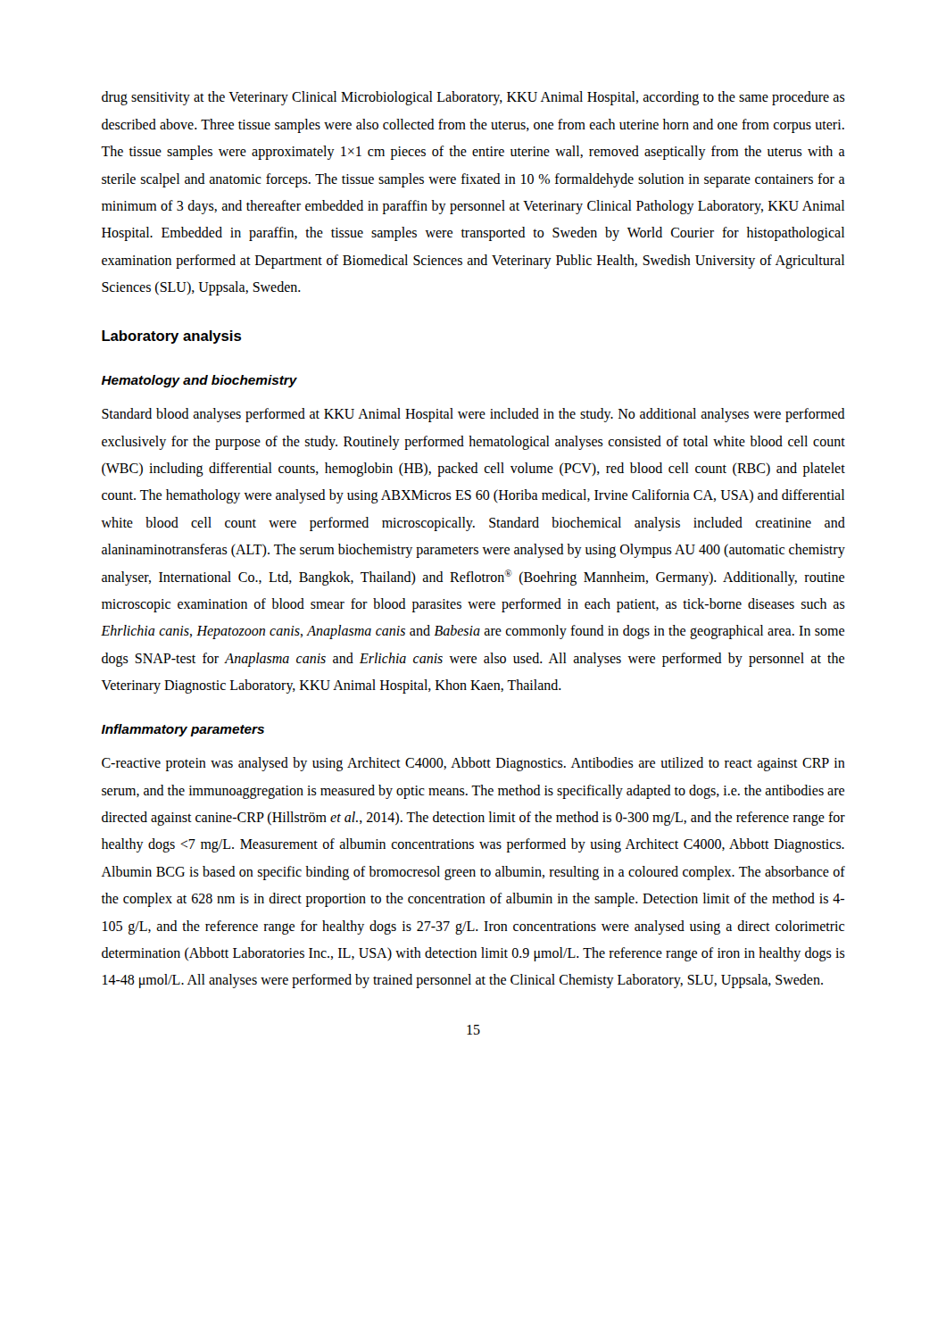drug sensitivity at the Veterinary Clinical Microbiological Laboratory, KKU Animal Hospital, according to the same procedure as described above. Three tissue samples were also collected from the uterus, one from each uterine horn and one from corpus uteri. The tissue samples were approximately 1×1 cm pieces of the entire uterine wall, removed aseptically from the uterus with a sterile scalpel and anatomic forceps. The tissue samples were fixated in 10 % formaldehyde solution in separate containers for a minimum of 3 days, and thereafter embedded in paraffin by personnel at Veterinary Clinical Pathology Laboratory, KKU Animal Hospital. Embedded in paraffin, the tissue samples were transported to Sweden by World Courier for histopathological examination performed at Department of Biomedical Sciences and Veterinary Public Health, Swedish University of Agricultural Sciences (SLU), Uppsala, Sweden.
Laboratory analysis
Hematology and biochemistry
Standard blood analyses performed at KKU Animal Hospital were included in the study. No additional analyses were performed exclusively for the purpose of the study. Routinely performed hematological analyses consisted of total white blood cell count (WBC) including differential counts, hemoglobin (HB), packed cell volume (PCV), red blood cell count (RBC) and platelet count. The hemathology were analysed by using ABXMicros ES 60 (Horiba medical, Irvine California CA, USA) and differential white blood cell count were performed microscopically. Standard biochemical analysis included creatinine and alaninaminotransferas (ALT). The serum biochemistry parameters were analysed by using Olympus AU 400 (automatic chemistry analyser, International Co., Ltd, Bangkok, Thailand) and Reflotron® (Boehring Mannheim, Germany). Additionally, routine microscopic examination of blood smear for blood parasites were performed in each patient, as tick-borne diseases such as Ehrlichia canis, Hepatozoon canis, Anaplasma canis and Babesia are commonly found in dogs in the geographical area. In some dogs SNAP-test for Anaplasma canis and Erlichia canis were also used. All analyses were performed by personnel at the Veterinary Diagnostic Laboratory, KKU Animal Hospital, Khon Kaen, Thailand.
Inflammatory parameters
C-reactive protein was analysed by using Architect C4000, Abbott Diagnostics. Antibodies are utilized to react against CRP in serum, and the immunoaggregation is measured by optic means. The method is specifically adapted to dogs, i.e. the antibodies are directed against canine-CRP (Hillström et al., 2014). The detection limit of the method is 0-300 mg/L, and the reference range for healthy dogs <7 mg/L. Measurement of albumin concentrations was performed by using Architect C4000, Abbott Diagnostics. Albumin BCG is based on specific binding of bromocresol green to albumin, resulting in a coloured complex. The absorbance of the complex at 628 nm is in direct proportion to the concentration of albumin in the sample. Detection limit of the method is 4-105 g/L, and the reference range for healthy dogs is 27-37 g/L. Iron concentrations were analysed using a direct colorimetric determination (Abbott Laboratories Inc., IL, USA) with detection limit 0.9 μmol/L. The reference range of iron in healthy dogs is 14-48 μmol/L. All analyses were performed by trained personnel at the Clinical Chemisty Laboratory, SLU, Uppsala, Sweden.
15